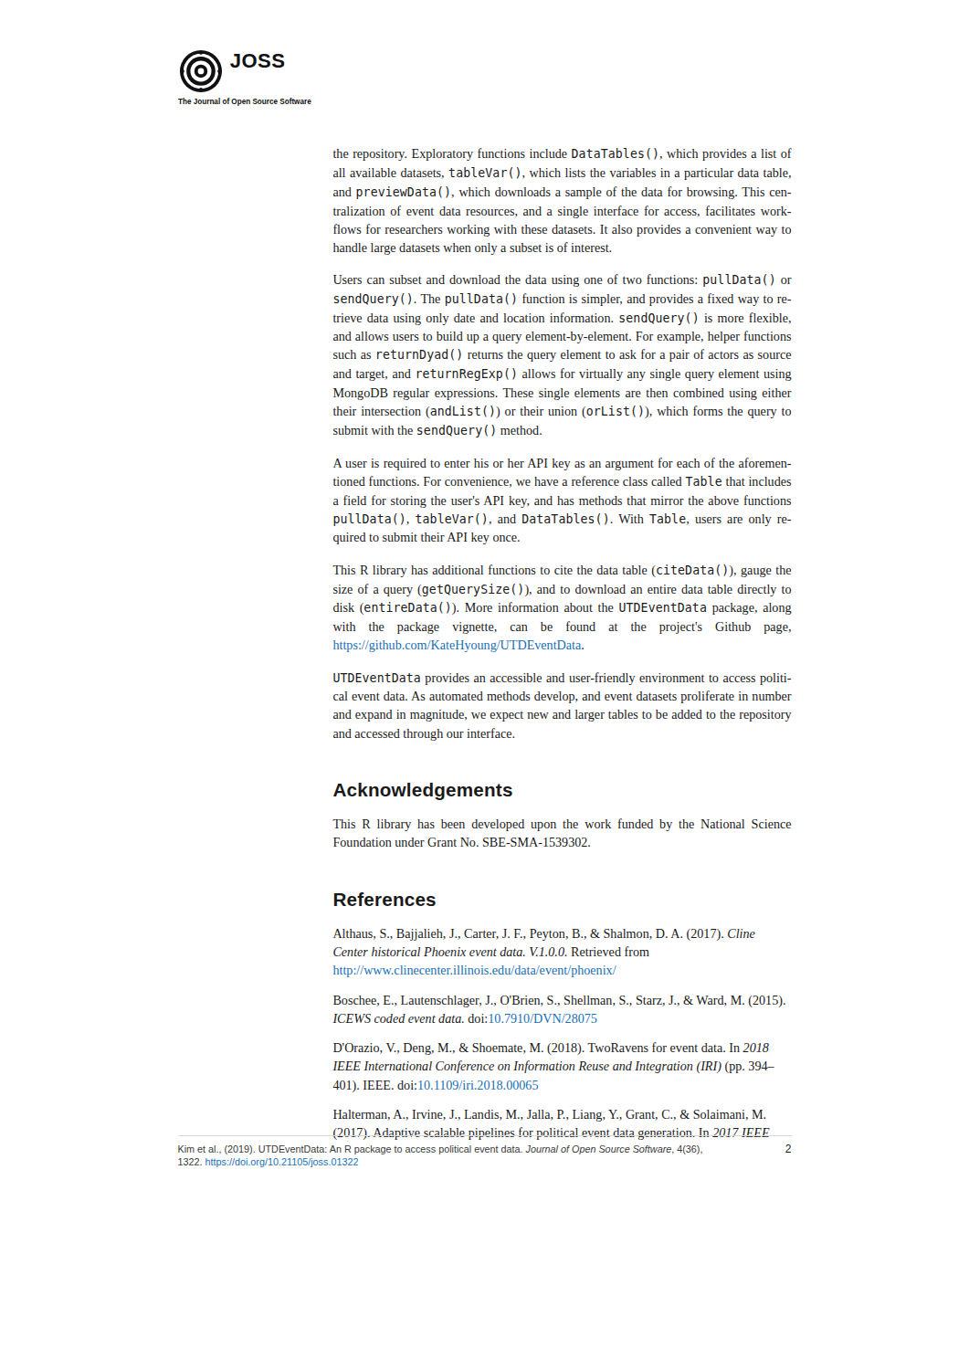JOSS The Journal of Open Source Software
the repository. Exploratory functions include DataTables(), which provides a list of all available datasets, tableVar(), which lists the variables in a particular data table, and previewData(), which downloads a sample of the data for browsing. This centralization of event data resources, and a single interface for access, facilitates workflows for researchers working with these datasets. It also provides a convenient way to handle large datasets when only a subset is of interest.
Users can subset and download the data using one of two functions: pullData() or sendQuery(). The pullData() function is simpler, and provides a fixed way to retrieve data using only date and location information. sendQuery() is more flexible, and allows users to build up a query element-by-element. For example, helper functions such as returnDyad() returns the query element to ask for a pair of actors as source and target, and returnRegExp() allows for virtually any single query element using MongoDB regular expressions. These single elements are then combined using either their intersection (andList()) or their union (orList()), which forms the query to submit with the sendQuery() method.
A user is required to enter his or her API key as an argument for each of the aforementioned functions. For convenience, we have a reference class called Table that includes a field for storing the user's API key, and has methods that mirror the above functions pullData(), tableVar(), and DataTables(). With Table, users are only required to submit their API key once.
This R library has additional functions to cite the data table (citeData()), gauge the size of a query (getQuerySize()), and to download an entire data table directly to disk (entireData()). More information about the UTDEventData package, along with the package vignette, can be found at the project's Github page, https://github.com/KateHyoung/UTDEventData.
UTDEventData provides an accessible and user-friendly environment to access political event data. As automated methods develop, and event datasets proliferate in number and expand in magnitude, we expect new and larger tables to be added to the repository and accessed through our interface.
Acknowledgements
This R library has been developed upon the work funded by the National Science Foundation under Grant No. SBE-SMA-1539302.
References
Althaus, S., Bajjalieh, J., Carter, J. F., Peyton, B., & Shalmon, D. A. (2017). Cline Center historical Phoenix event data. V.1.0.0. Retrieved from http://www.clinecenter.illinois.edu/data/event/phoenix/
Boschee, E., Lautenschlager, J., O'Brien, S., Shellman, S., Starz, J., & Ward, M. (2015). ICEWS coded event data. doi:10.7910/DVN/28075
D'Orazio, V., Deng, M., & Shoemate, M. (2018). TwoRavens for event data. In 2018 IEEE International Conference on Information Reuse and Integration (IRI) (pp. 394–401). IEEE. doi:10.1109/iri.2018.00065
Halterman, A., Irvine, J., Landis, M., Jalla, P., Liang, Y., Grant, C., & Solaimani, M. (2017). Adaptive scalable pipelines for political event data generation. In 2017 IEEE
Kim et al., (2019). UTDEventData: An R package to access political event data. Journal of Open Source Software, 4(36), 1322. https://doi.org/10.21105/joss.01322
2